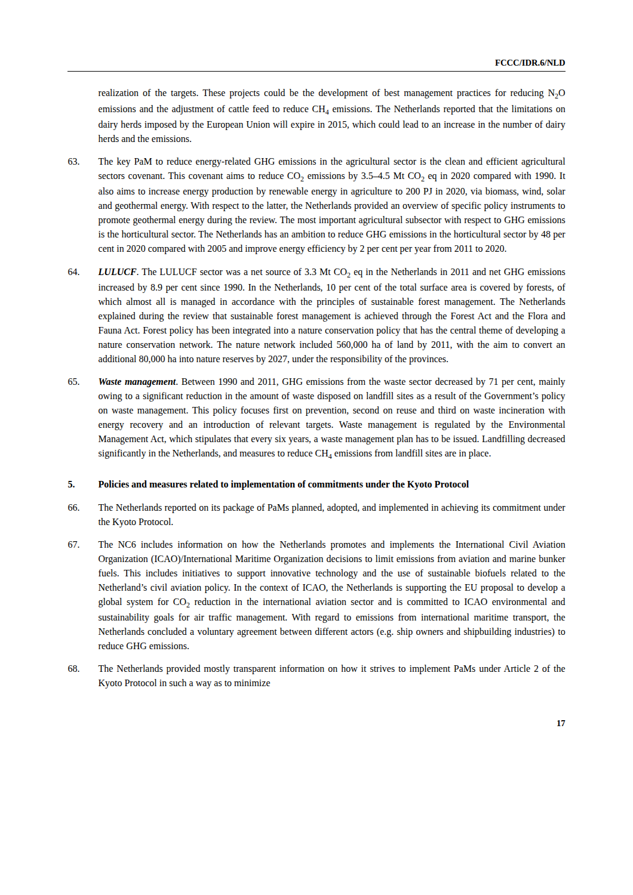FCCC/IDR.6/NLD
realization of the targets. These projects could be the development of best management practices for reducing N2O emissions and the adjustment of cattle feed to reduce CH4 emissions. The Netherlands reported that the limitations on dairy herds imposed by the European Union will expire in 2015, which could lead to an increase in the number of dairy herds and the emissions.
63. The key PaM to reduce energy-related GHG emissions in the agricultural sector is the clean and efficient agricultural sectors covenant. This covenant aims to reduce CO2 emissions by 3.5–4.5 Mt CO2 eq in 2020 compared with 1990. It also aims to increase energy production by renewable energy in agriculture to 200 PJ in 2020, via biomass, wind, solar and geothermal energy. With respect to the latter, the Netherlands provided an overview of specific policy instruments to promote geothermal energy during the review. The most important agricultural subsector with respect to GHG emissions is the horticultural sector. The Netherlands has an ambition to reduce GHG emissions in the horticultural sector by 48 per cent in 2020 compared with 2005 and improve energy efficiency by 2 per cent per year from 2011 to 2020.
64. LULUCF. The LULUCF sector was a net source of 3.3 Mt CO2 eq in the Netherlands in 2011 and net GHG emissions increased by 8.9 per cent since 1990. In the Netherlands, 10 per cent of the total surface area is covered by forests, of which almost all is managed in accordance with the principles of sustainable forest management. The Netherlands explained during the review that sustainable forest management is achieved through the Forest Act and the Flora and Fauna Act. Forest policy has been integrated into a nature conservation policy that has the central theme of developing a nature conservation network. The nature network included 560,000 ha of land by 2011, with the aim to convert an additional 80,000 ha into nature reserves by 2027, under the responsibility of the provinces.
65. Waste management. Between 1990 and 2011, GHG emissions from the waste sector decreased by 71 per cent, mainly owing to a significant reduction in the amount of waste disposed on landfill sites as a result of the Government’s policy on waste management. This policy focuses first on prevention, second on reuse and third on waste incineration with energy recovery and an introduction of relevant targets. Waste management is regulated by the Environmental Management Act, which stipulates that every six years, a waste management plan has to be issued. Landfilling decreased significantly in the Netherlands, and measures to reduce CH4 emissions from landfill sites are in place.
5. Policies and measures related to implementation of commitments under the Kyoto Protocol
66. The Netherlands reported on its package of PaMs planned, adopted, and implemented in achieving its commitment under the Kyoto Protocol.
67. The NC6 includes information on how the Netherlands promotes and implements the International Civil Aviation Organization (ICAO)/International Maritime Organization decisions to limit emissions from aviation and marine bunker fuels. This includes initiatives to support innovative technology and the use of sustainable biofuels related to the Netherland’s civil aviation policy. In the context of ICAO, the Netherlands is supporting the EU proposal to develop a global system for CO2 reduction in the international aviation sector and is committed to ICAO environmental and sustainability goals for air traffic management. With regard to emissions from international maritime transport, the Netherlands concluded a voluntary agreement between different actors (e.g. ship owners and shipbuilding industries) to reduce GHG emissions.
68. The Netherlands provided mostly transparent information on how it strives to implement PaMs under Article 2 of the Kyoto Protocol in such a way as to minimize
17